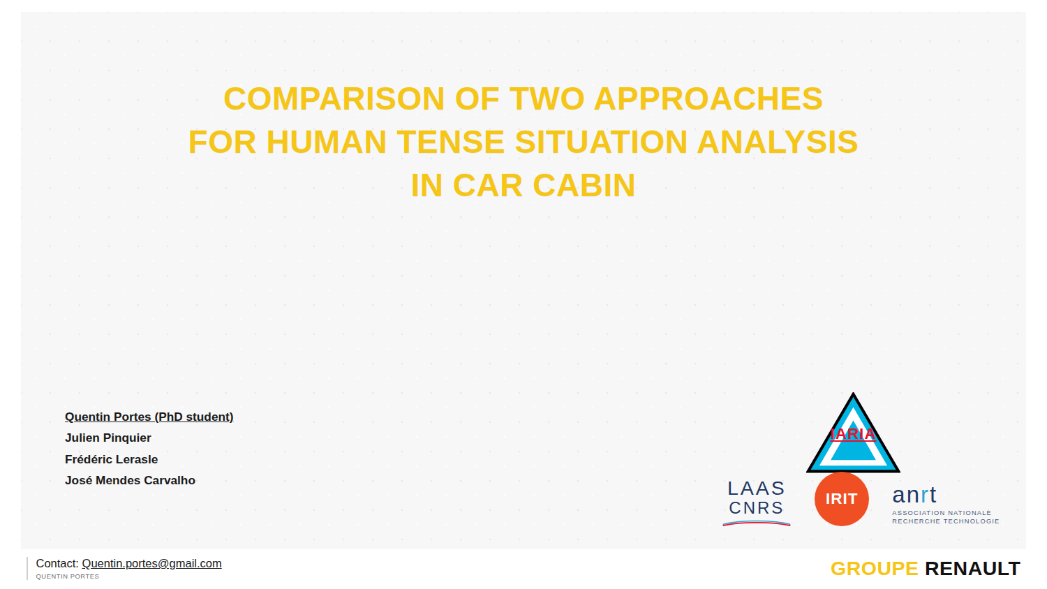Comparison of two approaches
for human tense situation analysis
in car cabin
IARIA
Quentin Portes (PhD student)
Julien Pinquier
Frédéric Lerasle
José Mendes Carvalho
LAAS
CNRS
IRIT
anrt
Association Nationale
Recherche Technologie
Contact: Quentin.portes@gmail.com
Quentin Portes
GROUPE RENAULT